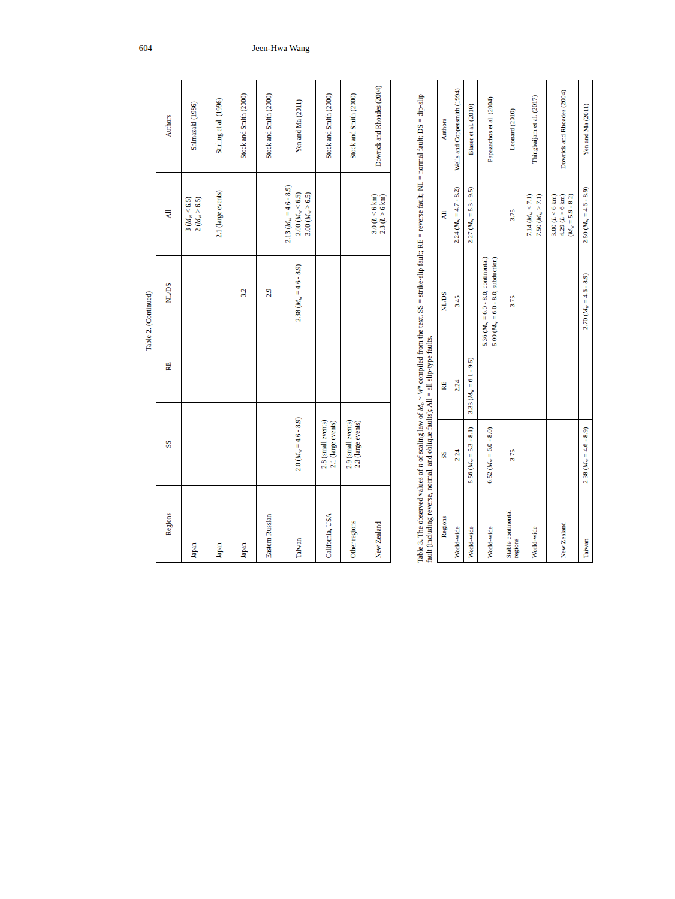604 Jeen-Hwa Wang
Table 2. (Continued)
| Regions | SS | RE | NL/DS | All | Authors |
| --- | --- | --- | --- | --- | --- |
| Japan | | | | 3 ( M w < 6.5) 2 ( M w > 6.5) | Shimazaki (1986) |
| Japan | | | | 2.1 (large events) | Stirling et al. (1996) |
| Japan | | | 3.2 | | Stock and Smith (2000) |
| Eastern Russian | | | 2.9 | | Stock and Smith (2000) |
| Taiwan | 2.0 ( M w = 4.6 - 8.9) | | 2.38 ( M w = 4.6 - 8.9) | 2.13 ( M w = 4.6 - 8.9) 2.00 ( M w < 6.5) 3.00 ( M w > 6.5) | Yen and Ma (2011) |
| California, USA | 2.8 (small events) 2.1 (large events) | | | | Stock and Smith (2000) |
| Other regions | 2.9 (small events) 2.3 (large events) | | | | Stock and Smith (2000) |
| New Zealand | | | | 3.0 ( L < 6 km) 2.3 ( L > 6 km) | Dowrick and Rhoades (2004) |
Table 3. The observed values of n of scaling law of Mo ~ Wn compiled from the text. SS = strike-slip fault; RE = reverse fault; NL = normal fault; DS = dip-slip fault (including reverse, normal, and oblique faults); All = all slip-type faults.
| Regions | SS | RE | NL/DS | All | Authors |
| --- | --- | --- | --- | --- | --- |
| World-wide | 2.24 | 2.24 | 3.45 | 2.24 ( M w = 4.7 - 8.2) | Wells and Coppersmith (1994) |
| World-wide | 5.56 ( M w = 5.3 - 8.1) | 3.33 ( M w = 6.1 - 9.5) | | 2.27 ( M w = 5.3 - 9.5) | Blaser et al. (2010) |
| World-wide | 6.52 ( M w = 6.0 - 8.0) | | 5.36 ( M w = 6.0 - 8.0; continental) 5.00 ( M w = 6.0 - 8.0; subduction) | | Papazachos et al. (2004) |
| Stable continental regions | 3.75 | | 3.75 | 3.75 | Leonard (2010) |
| World-wide | | | | 7.14 ( M w < 7.1) 7.50 ( M w > 7.1) | Thingbaijam et al. (2017) |
| New Zealand | | | | 3.00 ( L < 6 km) 4.29 ( L > 6 km) ( M w = 5.9 - 8.2) | Dowrick and Rhoades (2004) |
| Taiwan | 2.38 ( M w = 4.6 - 8.9) | | 2.70 ( M w = 4.6 - 8.9) | 2.50 ( M w = 4.6 - 8.9) | Yen and Ma (2011) |